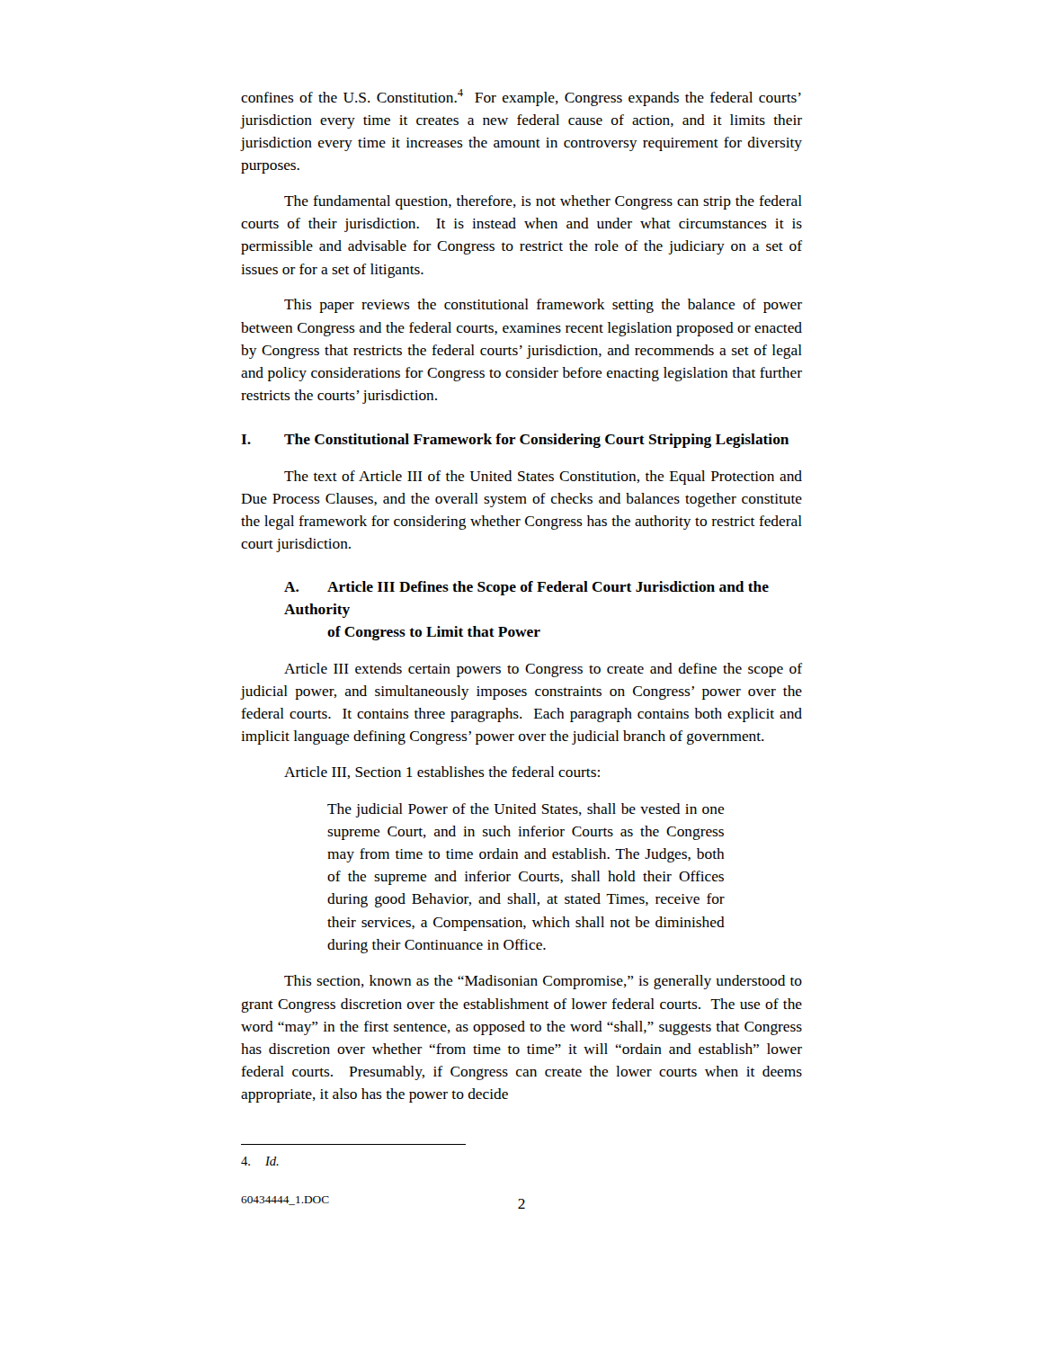confines of the U.S. Constitution.4 For example, Congress expands the federal courts’ jurisdiction every time it creates a new federal cause of action, and it limits their jurisdiction every time it increases the amount in controversy requirement for diversity purposes.
The fundamental question, therefore, is not whether Congress can strip the federal courts of their jurisdiction. It is instead when and under what circumstances it is permissible and advisable for Congress to restrict the role of the judiciary on a set of issues or for a set of litigants.
This paper reviews the constitutional framework setting the balance of power between Congress and the federal courts, examines recent legislation proposed or enacted by Congress that restricts the federal courts’ jurisdiction, and recommends a set of legal and policy considerations for Congress to consider before enacting legislation that further restricts the courts’ jurisdiction.
I. The Constitutional Framework for Considering Court Stripping Legislation
The text of Article III of the United States Constitution, the Equal Protection and Due Process Clauses, and the overall system of checks and balances together constitute the legal framework for considering whether Congress has the authority to restrict federal court jurisdiction.
A. Article III Defines the Scope of Federal Court Jurisdiction and the Authority of Congress to Limit that Power
Article III extends certain powers to Congress to create and define the scope of judicial power, and simultaneously imposes constraints on Congress’ power over the federal courts. It contains three paragraphs. Each paragraph contains both explicit and implicit language defining Congress’ power over the judicial branch of government.
Article III, Section 1 establishes the federal courts:
The judicial Power of the United States, shall be vested in one supreme Court, and in such inferior Courts as the Congress may from time to time ordain and establish. The Judges, both of the supreme and inferior Courts, shall hold their Offices during good Behavior, and shall, at stated Times, receive for their services, a Compensation, which shall not be diminished during their Continuance in Office.
This section, known as the “Madisonian Compromise,” is generally understood to grant Congress discretion over the establishment of lower federal courts. The use of the word “may” in the first sentence, as opposed to the word “shall,” suggests that Congress has discretion over whether “from time to time” it will “ordain and establish” lower federal courts. Presumably, if Congress can create the lower courts when it deems appropriate, it also has the power to decide
4. Id.
60434444_1.DOC
2